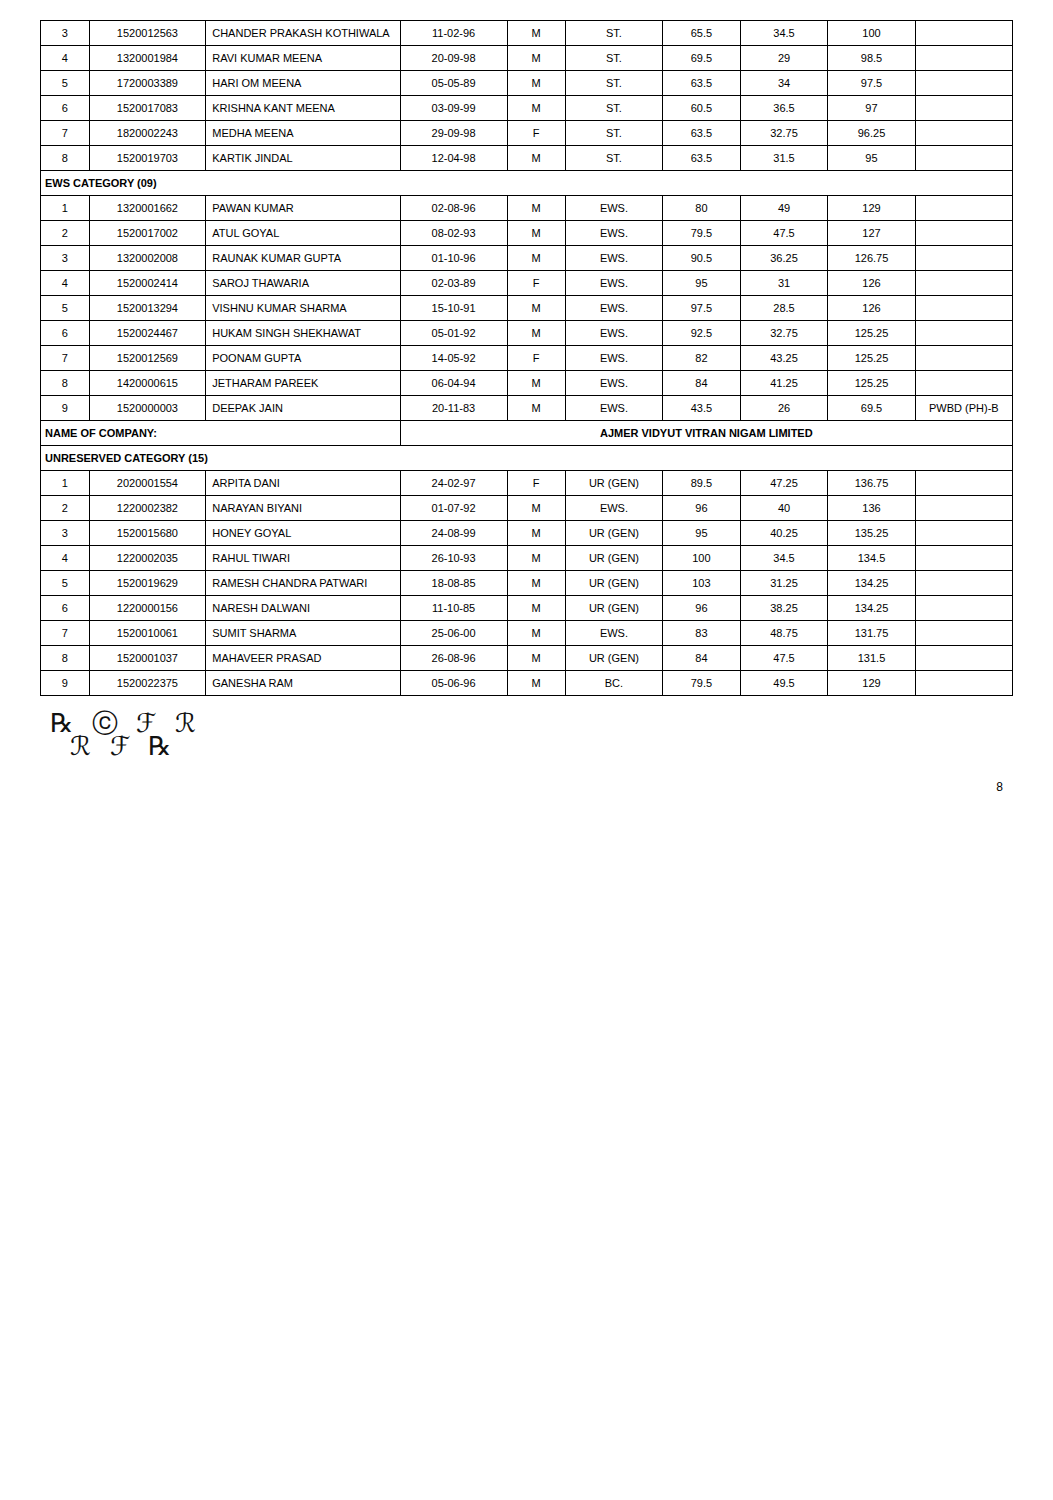| 3 | 1520012563 | CHANDER PRAKASH KOTHIWALA | 11-02-96 | M | ST. | 65.5 | 34.5 | 100 | |
| 4 | 1320001984 | RAVI KUMAR MEENA | 20-09-98 | M | ST. | 69.5 | 29 | 98.5 | |
| 5 | 1720003389 | HARI OM MEENA | 05-05-89 | M | ST. | 63.5 | 34 | 97.5 | |
| 6 | 1520017083 | KRISHNA KANT MEENA | 03-09-99 | M | ST. | 60.5 | 36.5 | 97 | |
| 7 | 1820002243 | MEDHA MEENA | 29-09-98 | F | ST. | 63.5 | 32.75 | 96.25 | |
| 8 | 1520019703 | KARTIK JINDAL | 12-04-98 | M | ST. | 63.5 | 31.5 | 95 | |
| EWS CATEGORY (09) |
| 1 | 1320001662 | PAWAN KUMAR | 02-08-96 | M | EWS. | 80 | 49 | 129 | |
| 2 | 1520017002 | ATUL GOYAL | 08-02-93 | M | EWS. | 79.5 | 47.5 | 127 | |
| 3 | 1320002008 | RAUNAK KUMAR GUPTA | 01-10-96 | M | EWS. | 90.5 | 36.25 | 126.75 | |
| 4 | 1520002414 | SAROJ THAWARIA | 02-03-89 | F | EWS. | 95 | 31 | 126 | |
| 5 | 1520013294 | VISHNU KUMAR SHARMA | 15-10-91 | M | EWS. | 97.5 | 28.5 | 126 | |
| 6 | 1520024467 | HUKAM SINGH SHEKHAWAT | 05-01-92 | M | EWS. | 92.5 | 32.75 | 125.25 | |
| 7 | 1520012569 | POONAM GUPTA | 14-05-92 | F | EWS. | 82 | 43.25 | 125.25 | |
| 8 | 1420000615 | JETHARAM PAREEK | 06-04-94 | M | EWS. | 84 | 41.25 | 125.25 | |
| 9 | 1520000003 | DEEPAK JAIN | 20-11-83 | M | EWS. | 43.5 | 26 | 69.5 | PWBD (PH)-B |
| NAME OF COMPANY: | AJMER VIDYUT VITRAN NIGAM LIMITED |
| UNRESERVED CATEGORY (15) |
| 1 | 2020001554 | ARPITA DANI | 24-02-97 | F | UR (GEN) | 89.5 | 47.25 | 136.75 | |
| 2 | 1220002382 | NARAYAN BIYANI | 01-07-92 | M | EWS. | 96 | 40 | 136 | |
| 3 | 1520015680 | HONEY GOYAL | 24-08-99 | M | UR (GEN) | 95 | 40.25 | 135.25 | |
| 4 | 1220002035 | RAHUL TIWARI | 26-10-93 | M | UR (GEN) | 100 | 34.5 | 134.5 | |
| 5 | 1520019629 | RAMESH CHANDRA PATWARI | 18-08-85 | M | UR (GEN) | 103 | 31.25 | 134.25 | |
| 6 | 1220000156 | NARESH DALWANI | 11-10-85 | M | UR (GEN) | 96 | 38.25 | 134.25 | |
| 7 | 1520010061 | SUMIT SHARMA | 25-06-00 | M | EWS. | 83 | 48.75 | 131.75 | |
| 8 | 1520001037 | MAHAVEER PRASAD | 26-08-96 | M | UR (GEN) | 84 | 47.5 | 131.5 | |
| 9 | 1520022375 | GANESHA RAM | 05-06-96 | M | BC. | 79.5 | 49.5 | 129 | |
℞ ⓒ ℱ ℛ
ℛ ℱ ℞
8